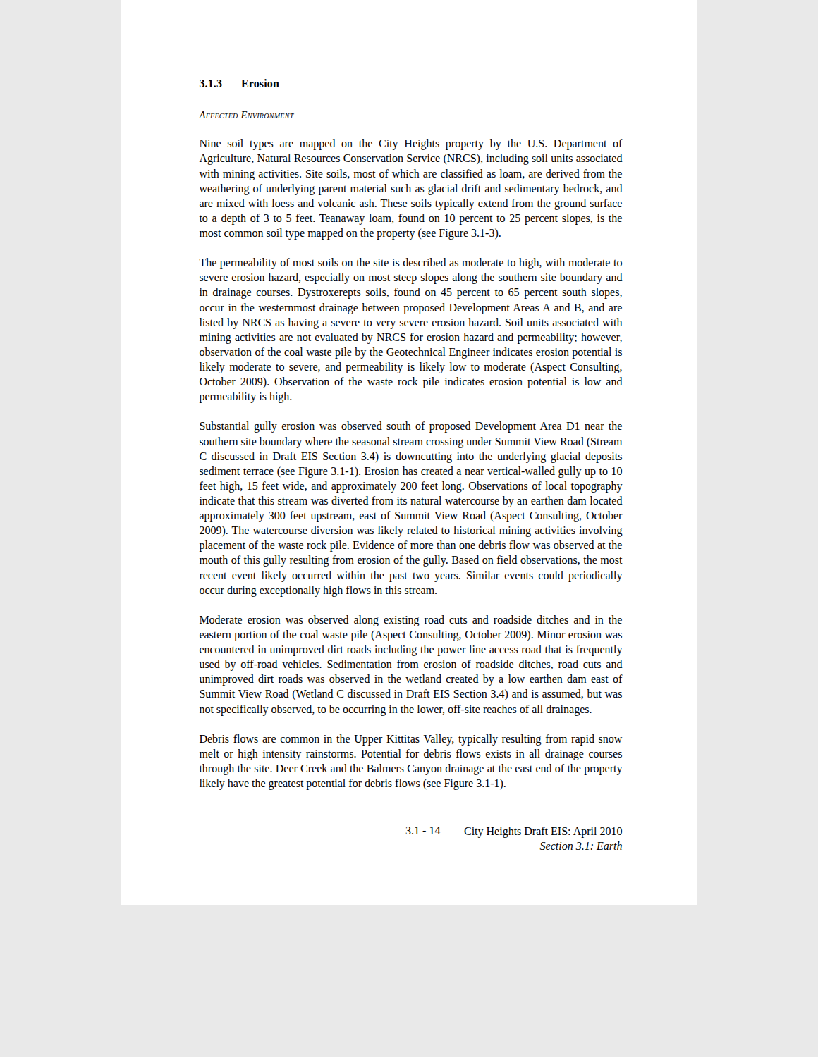3.1.3 Erosion
Affected Environment
Nine soil types are mapped on the City Heights property by the U.S. Department of Agriculture, Natural Resources Conservation Service (NRCS), including soil units associated with mining activities. Site soils, most of which are classified as loam, are derived from the weathering of underlying parent material such as glacial drift and sedimentary bedrock, and are mixed with loess and volcanic ash. These soils typically extend from the ground surface to a depth of 3 to 5 feet. Teanaway loam, found on 10 percent to 25 percent slopes, is the most common soil type mapped on the property (see Figure 3.1-3).
The permeability of most soils on the site is described as moderate to high, with moderate to severe erosion hazard, especially on most steep slopes along the southern site boundary and in drainage courses. Dystroxerepts soils, found on 45 percent to 65 percent south slopes, occur in the westernmost drainage between proposed Development Areas A and B, and are listed by NRCS as having a severe to very severe erosion hazard. Soil units associated with mining activities are not evaluated by NRCS for erosion hazard and permeability; however, observation of the coal waste pile by the Geotechnical Engineer indicates erosion potential is likely moderate to severe, and permeability is likely low to moderate (Aspect Consulting, October 2009). Observation of the waste rock pile indicates erosion potential is low and permeability is high.
Substantial gully erosion was observed south of proposed Development Area D1 near the southern site boundary where the seasonal stream crossing under Summit View Road (Stream C discussed in Draft EIS Section 3.4) is downcutting into the underlying glacial deposits sediment terrace (see Figure 3.1-1). Erosion has created a near vertical-walled gully up to 10 feet high, 15 feet wide, and approximately 200 feet long. Observations of local topography indicate that this stream was diverted from its natural watercourse by an earthen dam located approximately 300 feet upstream, east of Summit View Road (Aspect Consulting, October 2009). The watercourse diversion was likely related to historical mining activities involving placement of the waste rock pile. Evidence of more than one debris flow was observed at the mouth of this gully resulting from erosion of the gully. Based on field observations, the most recent event likely occurred within the past two years. Similar events could periodically occur during exceptionally high flows in this stream.
Moderate erosion was observed along existing road cuts and roadside ditches and in the eastern portion of the coal waste pile (Aspect Consulting, October 2009). Minor erosion was encountered in unimproved dirt roads including the power line access road that is frequently used by off-road vehicles. Sedimentation from erosion of roadside ditches, road cuts and unimproved dirt roads was observed in the wetland created by a low earthen dam east of Summit View Road (Wetland C discussed in Draft EIS Section 3.4) and is assumed, but was not specifically observed, to be occurring in the lower, off-site reaches of all drainages.
Debris flows are common in the Upper Kittitas Valley, typically resulting from rapid snow melt or high intensity rainstorms. Potential for debris flows exists in all drainage courses through the site. Deer Creek and the Balmers Canyon drainage at the east end of the property likely have the greatest potential for debris flows (see Figure 3.1-1).
3.1 - 14
City Heights Draft EIS: April 2010
Section 3.1: Earth